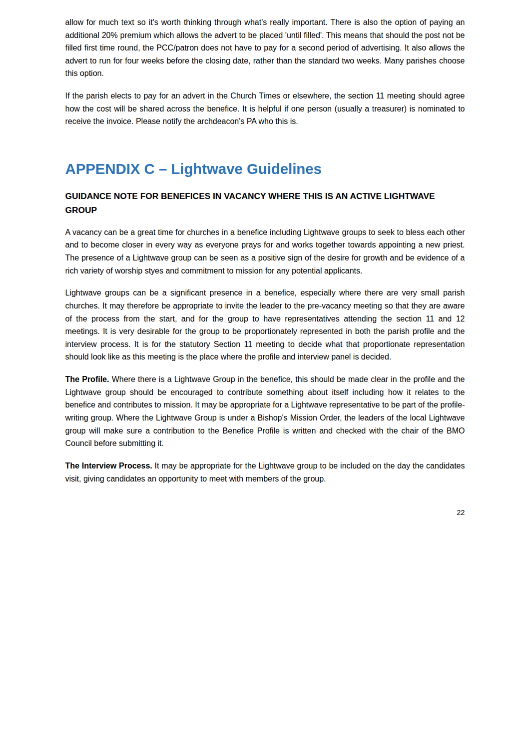allow for much text so it's worth thinking through what's really important. There is also the option of paying an additional 20% premium which allows the advert to be placed 'until filled'. This means that should the post not be filled first time round, the PCC/patron does not have to pay for a second period of advertising. It also allows the advert to run for four weeks before the closing date, rather than the standard two weeks. Many parishes choose this option.
If the parish elects to pay for an advert in the Church Times or elsewhere, the section 11 meeting should agree how the cost will be shared across the benefice. It is helpful if one person (usually a treasurer) is nominated to receive the invoice. Please notify the archdeacon's PA who this is.
APPENDIX C – Lightwave Guidelines
Guidance note for benefices in vacancy where this is an active Lightwave group
A vacancy can be a great time for churches in a benefice including Lightwave groups to seek to bless each other and to become closer in every way as everyone prays for and works together towards appointing a new priest. The presence of a Lightwave group can be seen as a positive sign of the desire for growth and be evidence of a rich variety of worship styes and commitment to mission for any potential applicants.
Lightwave groups can be a significant presence in a benefice, especially where there are very small parish churches. It may therefore be appropriate to invite the leader to the pre-vacancy meeting so that they are aware of the process from the start, and for the group to have representatives attending the section 11 and 12 meetings. It is very desirable for the group to be proportionately represented in both the parish profile and the interview process. It is for the statutory Section 11 meeting to decide what that proportionate representation should look like as this meeting is the place where the profile and interview panel is decided.
The Profile. Where there is a Lightwave Group in the benefice, this should be made clear in the profile and the Lightwave group should be encouraged to contribute something about itself including how it relates to the benefice and contributes to mission. It may be appropriate for a Lightwave representative to be part of the profile-writing group. Where the Lightwave Group is under a Bishop's Mission Order, the leaders of the local Lightwave group will make sure a contribution to the Benefice Profile is written and checked with the chair of the BMO Council before submitting it.
The Interview Process. It may be appropriate for the Lightwave group to be included on the day the candidates visit, giving candidates an opportunity to meet with members of the group.
22